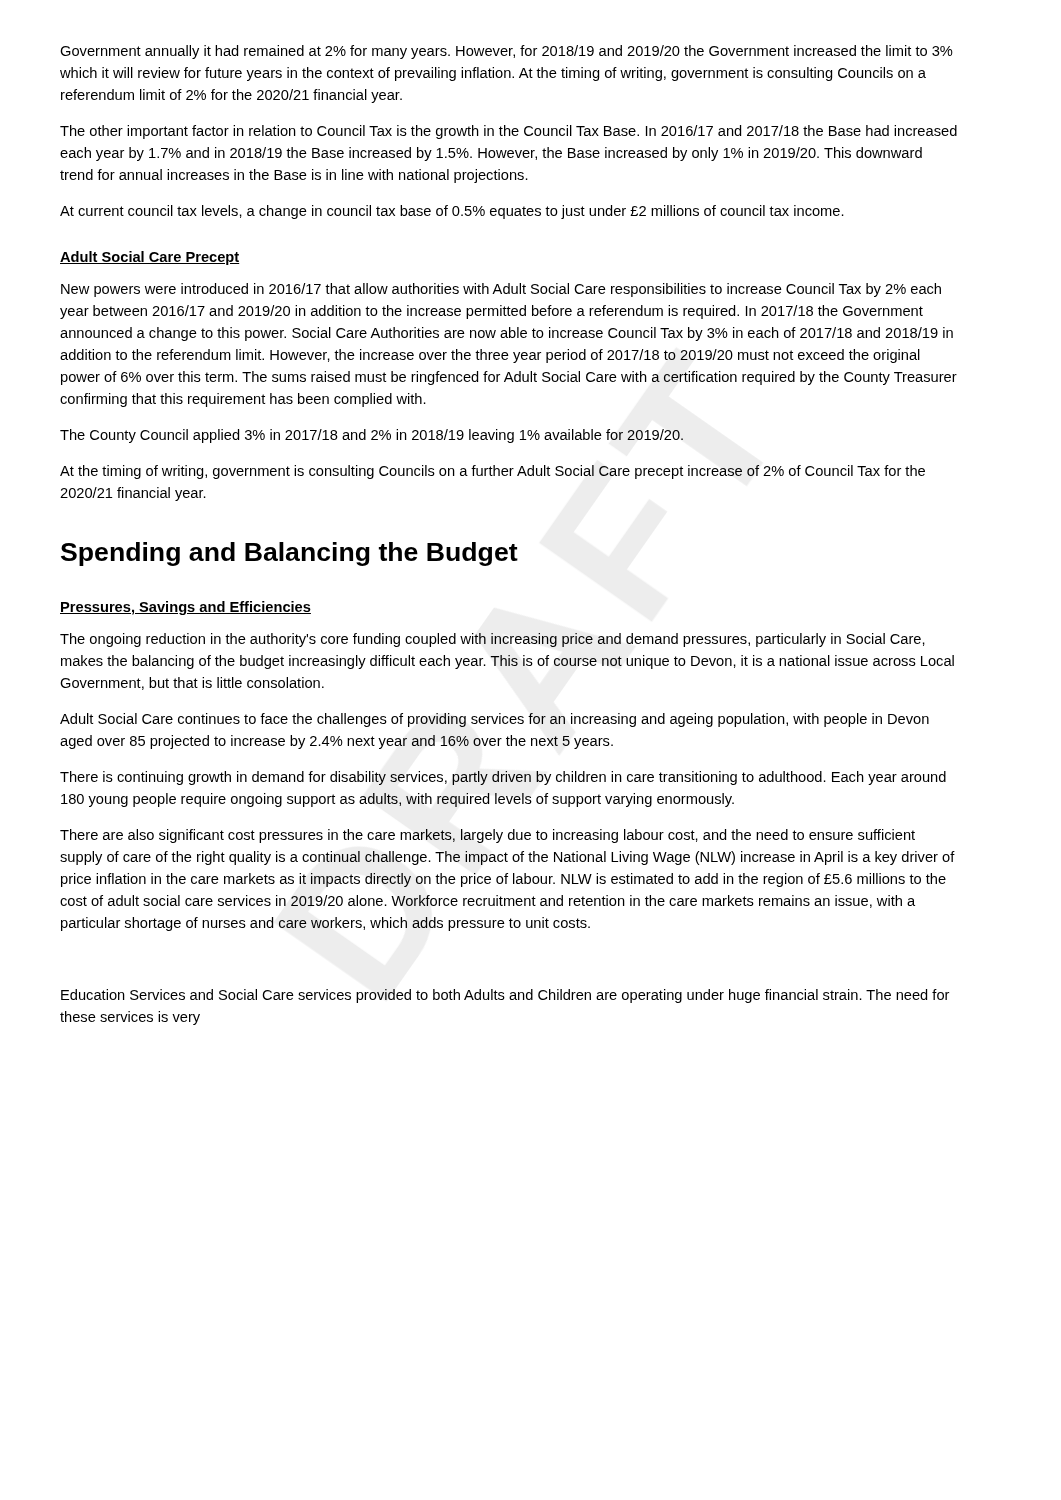DRAFT
Government annually it had remained at 2% for many years. However, for 2018/19 and 2019/20 the Government increased the limit to 3% which it will review for future years in the context of prevailing inflation. At the timing of writing, government is consulting Councils on a referendum limit of 2% for the 2020/21 financial year.
The other important factor in relation to Council Tax is the growth in the Council Tax Base. In 2016/17 and 2017/18 the Base had increased each year by 1.7% and in 2018/19 the Base increased by 1.5%. However, the Base increased by only 1% in 2019/20. This downward trend for annual increases in the Base is in line with national projections.
At current council tax levels, a change in council tax base of 0.5% equates to just under £2 millions of council tax income.
Adult Social Care Precept
New powers were introduced in 2016/17 that allow authorities with Adult Social Care responsibilities to increase Council Tax by 2% each year between 2016/17 and 2019/20 in addition to the increase permitted before a referendum is required. In 2017/18 the Government announced a change to this power. Social Care Authorities are now able to increase Council Tax by 3% in each of 2017/18 and 2018/19 in addition to the referendum limit. However, the increase over the three year period of 2017/18 to 2019/20 must not exceed the original power of 6% over this term. The sums raised must be ringfenced for Adult Social Care with a certification required by the County Treasurer confirming that this requirement has been complied with.
The County Council applied 3% in 2017/18 and 2% in 2018/19 leaving 1% available for 2019/20.
At the timing of writing, government is consulting Councils on a further Adult Social Care precept increase of 2% of Council Tax for the 2020/21 financial year.
Spending and Balancing the Budget
Pressures, Savings and Efficiencies
The ongoing reduction in the authority's core funding coupled with increasing price and demand pressures, particularly in Social Care, makes the balancing of the budget increasingly difficult each year. This is of course not unique to Devon, it is a national issue across Local Government, but that is little consolation.
Adult Social Care continues to face the challenges of providing services for an increasing and ageing population, with people in Devon aged over 85 projected to increase by 2.4% next year and 16% over the next 5 years.
There is continuing growth in demand for disability services, partly driven by children in care transitioning to adulthood. Each year around 180 young people require ongoing support as adults, with required levels of support varying enormously.
There are also significant cost pressures in the care markets, largely due to increasing labour cost, and the need to ensure sufficient supply of care of the right quality is a continual challenge. The impact of the National Living Wage (NLW) increase in April is a key driver of price inflation in the care markets as it impacts directly on the price of labour. NLW is estimated to add in the region of £5.6 millions to the cost of adult social care services in 2019/20 alone. Workforce recruitment and retention in the care markets remains an issue, with a particular shortage of nurses and care workers, which adds pressure to unit costs.
Education Services and Social Care services provided to both Adults and Children are operating under huge financial strain. The need for these services is very